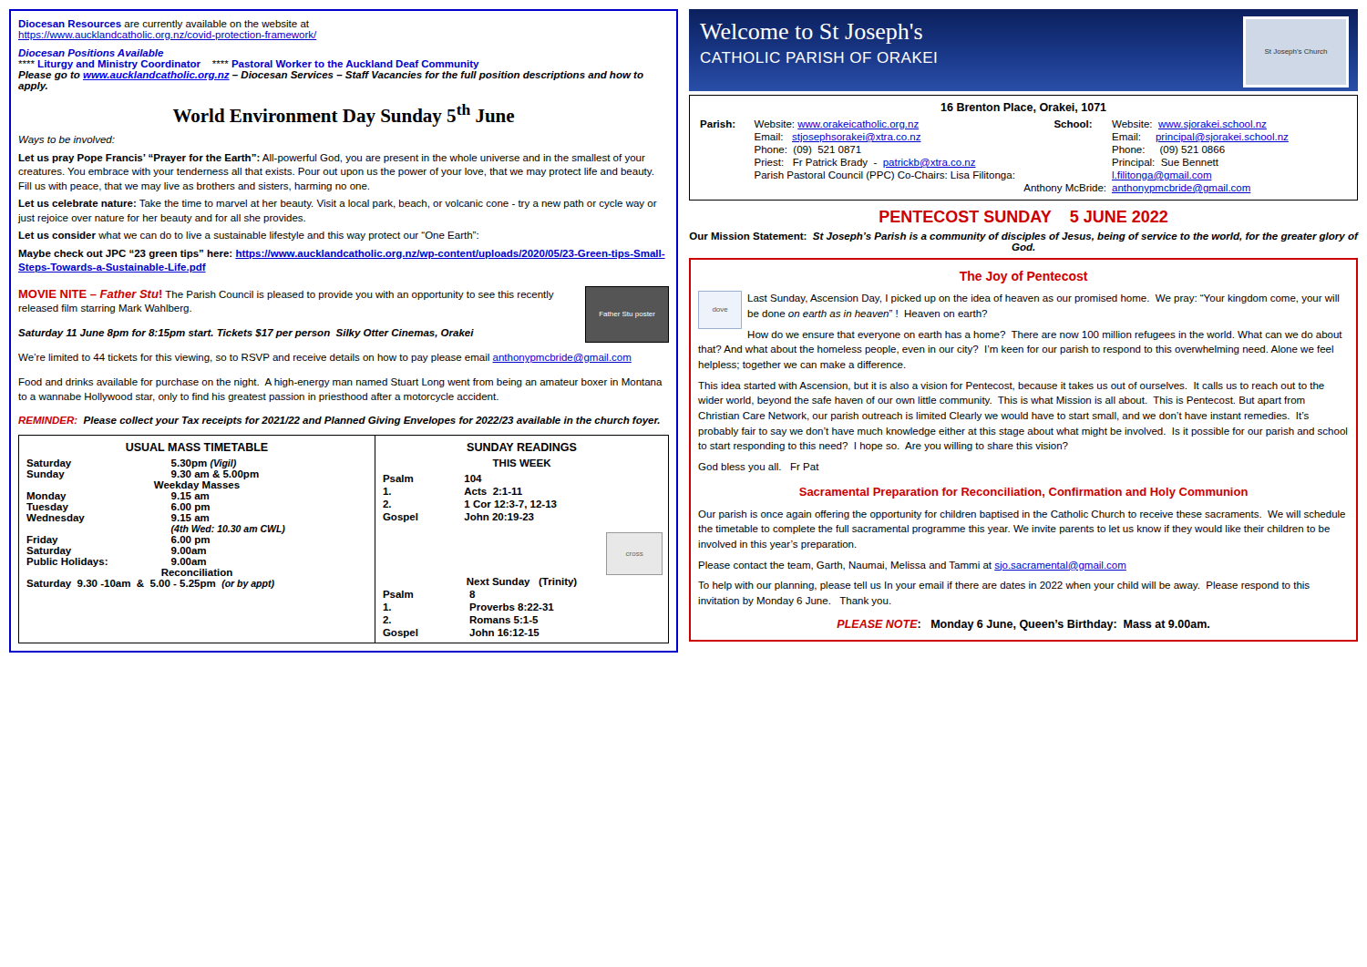Diocesan Resources are currently available on the website at
https://www.aucklandcatholic.org.nz/covid-protection-framework/
Diocesan Positions Available
**** Liturgy and Ministry Coordinator **** Pastoral Worker to the Auckland Deaf Community
Please go to www.aucklandcatholic.org.nz – Diocesan Services – Staff Vacancies for the full position descriptions and how to apply.
World Environment Day Sunday 5th June
Ways to be involved:
Let us pray Pope Francis’ “Prayer for the Earth”: All-powerful God, you are present in the whole universe and in the smallest of your creatures. You embrace with your tenderness all that exists. Pour out upon us the power of your love, that we may protect life and beauty. Fill us with peace, that we may live as brothers and sisters, harming no one.
Let us celebrate nature: Take the time to marvel at her beauty. Visit a local park, beach, or volcanic cone - try a new path or cycle way or just rejoice over nature for her beauty and for all she provides.
Let us consider what we can do to live a sustainable lifestyle and this way protect our “One Earth”:
Maybe check out JPC “23 green tips” here: https://www.aucklandcatholic.org.nz/wp-content/uploads/2020/05/23-Green-tips-Small-Steps-Towards-a-Sustainable-Life.pdf
Father Stu poster
MOVIE NITE – Father Stu!
The Parish Council is pleased to provide you with an opportunity to see this recently released film starring Mark Wahlberg.
Saturday 11 June 8pm for 8:15pm start. Tickets $17 per person Silky Otter Cinemas, Orakei
We’re limited to 44 tickets for this viewing, so to RSVP and receive details on how to pay please email anthonypmcbride@gmail.com
Food and drinks available for purchase on the night. A high-energy man named Stuart Long went from being an amateur boxer in Montana to a wannabe Hollywood star, only to find his greatest passion in priesthood after a motorcycle accident.
REMINDER: Please collect your Tax receipts for 2021/22 and Planned Giving Envelopes for 2022/23 available in the church foyer.
USUAL MASS TIMETABLE
| Saturday | 5.30pm (Vigil) |
| Sunday | 9.30 am & 5.00pm |
| Weekday Masses |
| Monday | 9.15 am |
| Tuesday | 6.00 pm |
| Wednesday | 9.15 am |
| | (4th Wed: 10.30 am CWL) |
| Friday | 6.00 pm |
| Saturday | 9.00am |
| Public Holidays: | 9.00am |
| Reconciliation |
| Saturday 9.30 -10am & 5.00 - 5.25pm (or by appt) |
SUNDAY READINGS
THIS WEEK
| Psalm | 104 |
| 1. | Acts 2:1-11 |
| 2. | 1 Cor 12:3-7, 12-13 |
| Gospel | John 20:19-23 |
cross
| Next Sunday (Trinity) |
| Psalm | 8 |
| 1. | Proverbs 8:22-31 |
| 2. | Romans 5:1-5 |
| Gospel | John 16:12-15 |
St Joseph's Church
Welcome to St Joseph's
CATHOLIC PARISH OF ORAKEI
16 Brenton Place, Orakei, 1071
| Parish: | Website: www.orakeicatholic.org.nz | School: | Website: www.sjorakei.school.nz |
| | Email: stjosephsorakei@xtra.co.nz | | Email: principal@sjorakei.school.nz |
| | Phone: (09) 521 0871 | | Phone: (09) 521 0866 |
| | Priest: Fr Patrick Brady - patrickb@xtra.co.nz | | Principal: Sue Bennett |
| | Parish Pastoral Council (PPC) Co-Chairs: Lisa Filitonga: | l.filitonga@gmail.com |
| | Anthony McBride: | anthonypmcbride@gmail.com |
PENTECOST SUNDAY 5 JUNE 2022
Our Mission Statement: St Joseph’s Parish is a community of disciples of Jesus, being of service to the world, for the greater glory of God.
The Joy of Pentecost
dove
Last Sunday, Ascension Day, I picked up on the idea of heaven as our promised home. We pray: “Your kingdom come, your will be done on earth as in heaven” ! Heaven on earth?
How do we ensure that everyone on earth has a home? There are now 100 million refugees in the world. What can we do about that? And what about the homeless people, even in our city? I’m keen for our parish to respond to this overwhelming need. Alone we feel helpless; together we can make a difference.
This idea started with Ascension, but it is also a vision for Pentecost, because it takes us out of ourselves. It calls us to reach out to the wider world, beyond the safe haven of our own little community. This is what Mission is all about. This is Pentecost. But apart from Christian Care Network, our parish outreach is limited Clearly we would have to start small, and we don’t have instant remedies. It’s probably fair to say we don’t have much knowledge either at this stage about what might be involved. Is it possible for our parish and school to start responding to this need? I hope so. Are you willing to share this vision?
God bless you all. Fr Pat
Sacramental Preparation for Reconciliation, Confirmation and Holy Communion
Our parish is once again offering the opportunity for children baptised in the Catholic Church to receive these sacraments. We will schedule the timetable to complete the full sacramental programme this year. We invite parents to let us know if they would like their children to be involved in this year’s preparation.
Please contact the team, Garth, Naumai, Melissa and Tammi at sjo.sacramental@gmail.com
To help with our planning, please tell us In your email if there are dates in 2022 when your child will be away. Please respond to this invitation by Monday 6 June. Thank you.
PLEASE NOTE: Monday 6 June, Queen’s Birthday: Mass at 9.00am.